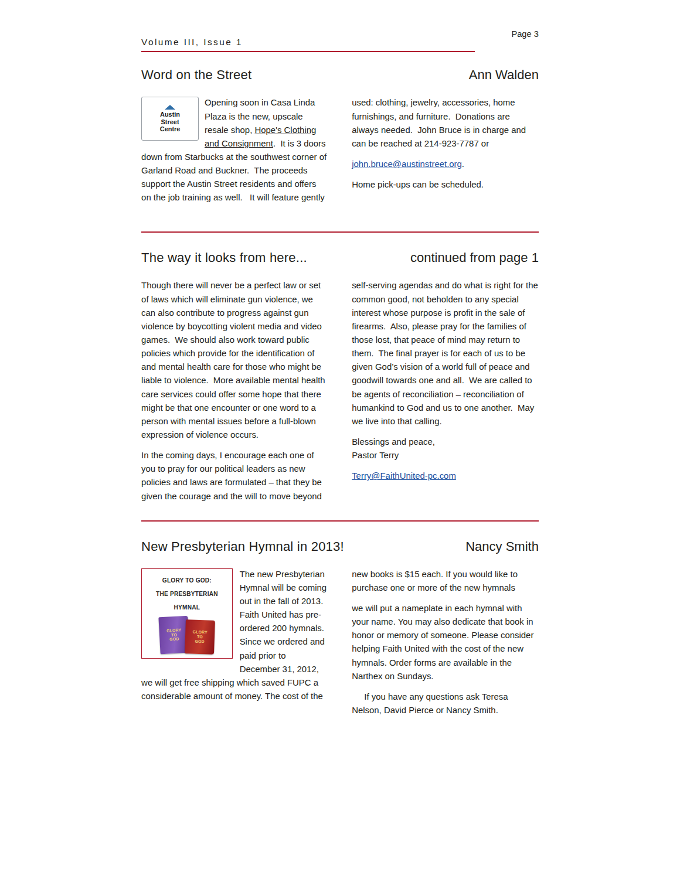Volume III, Issue 1
Page 3
Word on the Street
Ann Walden
Austin
Street
Centre Opening soon in Casa Linda Plaza is the new, upscale resale shop, Hope's Clothing and Consignment. It is 3 doors down from Starbucks at the southwest corner of Garland Road and Buckner. The proceeds support the Austin Street residents and offers on the job training as well. It will feature gently
used: clothing, jewelry, accessories, home furnishings, and furniture. Donations are always needed. John Bruce is in charge and can be reached at 214-923-7787 or
john.bruce@austinstreet.org.
Home pick-ups can be scheduled.
The way it looks from here...
continued from page 1
Though there will never be a perfect law or set of laws which will eliminate gun violence, we can also contribute to progress against gun violence by boycotting violent media and video games. We should also work toward public policies which provide for the identification of and mental health care for those who might be liable to violence. More available mental health care services could offer some hope that there might be that one encounter or one word to a person with mental issues before a full-blown expression of violence occurs.
In the coming days, I encourage each one of you to pray for our political leaders as new policies and laws are formulated – that they be given the courage and the will to move beyond
self-serving agendas and do what is right for the common good, not beholden to any special interest whose purpose is profit in the sale of firearms. Also, please pray for the families of those lost, that peace of mind may return to them. The final prayer is for each of us to be given God’s vision of a world full of peace and goodwill towards one and all. We are called to be agents of reconciliation – reconciliation of humankind to God and us to one another. May we live into that calling.
Blessings and peace,
Pastor Terry
Terry@FaithUnited-pc.com
New Presbyterian Hymnal in 2013!
Nancy Smith
GLORY TO GOD:
THE PRESBYTERIAN HYMNAL GLORY
TO
GOD GLORY
TO
GOD The new Presbyterian Hymnal will be coming out in the fall of 2013. Faith United has pre-ordered 200 hymnals. Since we ordered and paid prior to December 31, 2012, we will get free shipping which saved FUPC a considerable amount of money. The cost of the new books is $15 each. If you would like to purchase one or more of the new hymnals
we will put a nameplate in each hymnal with your name. You may also dedicate that book in honor or memory of someone. Please consider helping Faith United with the cost of the new hymnals. Order forms are available in the Narthex on Sundays.
If you have any questions ask Teresa Nelson, David Pierce or Nancy Smith.